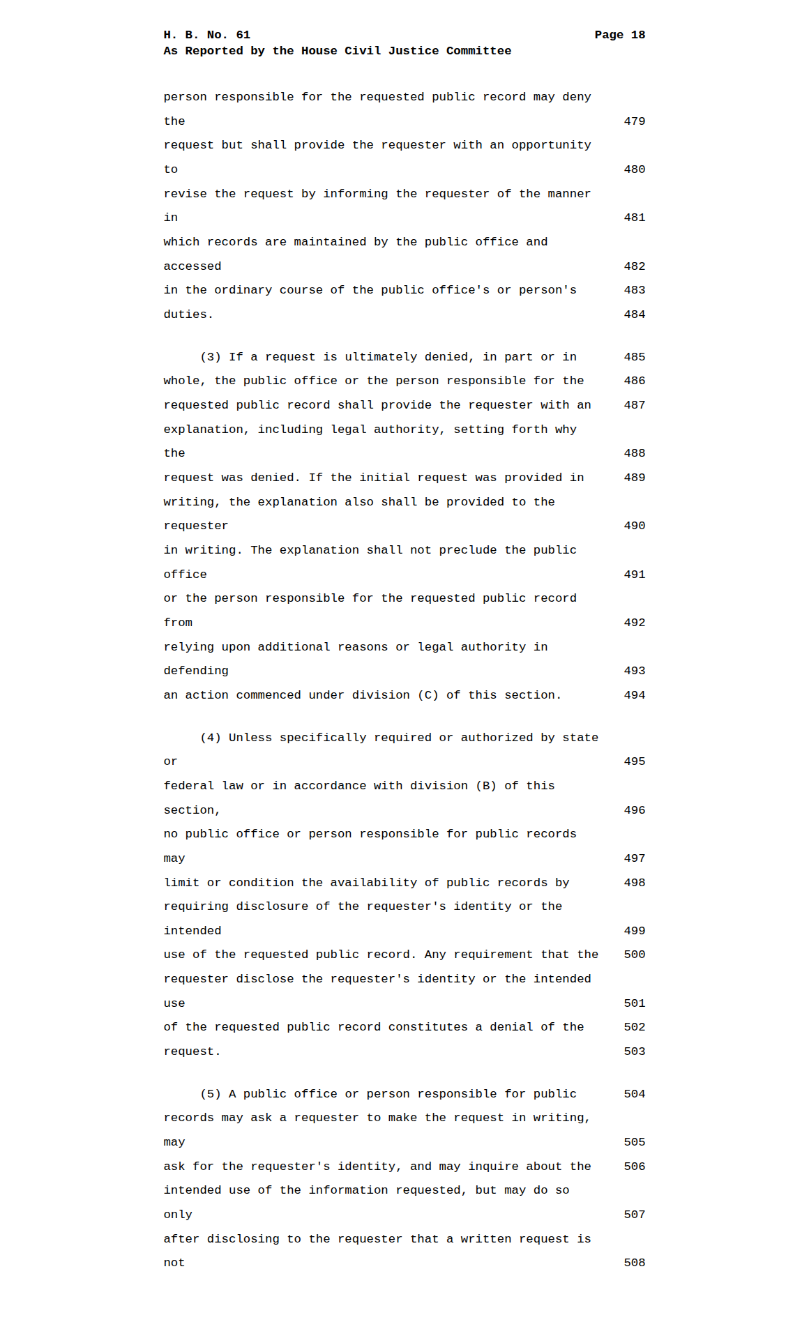H. B. No. 61
As Reported by the House Civil Justice Committee
Page 18
person responsible for the requested public record may deny the479 request but shall provide the requester with an opportunity to480 revise the request by informing the requester of the manner in481 which records are maintained by the public office and accessed482 in the ordinary course of the public office's or person's483 duties.484
(3) If a request is ultimately denied, in part or in485 whole, the public office or the person responsible for the486 requested public record shall provide the requester with an487 explanation, including legal authority, setting forth why the488 request was denied. If the initial request was provided in489 writing, the explanation also shall be provided to the requester490 in writing. The explanation shall not preclude the public office491 or the person responsible for the requested public record from492 relying upon additional reasons or legal authority in defending493 an action commenced under division (C) of this section.494
(4) Unless specifically required or authorized by state or495 federal law or in accordance with division (B) of this section,496 no public office or person responsible for public records may497 limit or condition the availability of public records by498 requiring disclosure of the requester's identity or the intended499 use of the requested public record. Any requirement that the500 requester disclose the requester's identity or the intended use501 of the requested public record constitutes a denial of the502 request.503
(5) A public office or person responsible for public504 records may ask a requester to make the request in writing, may505 ask for the requester's identity, and may inquire about the506 intended use of the information requested, but may do so only507 after disclosing to the requester that a written request is not508